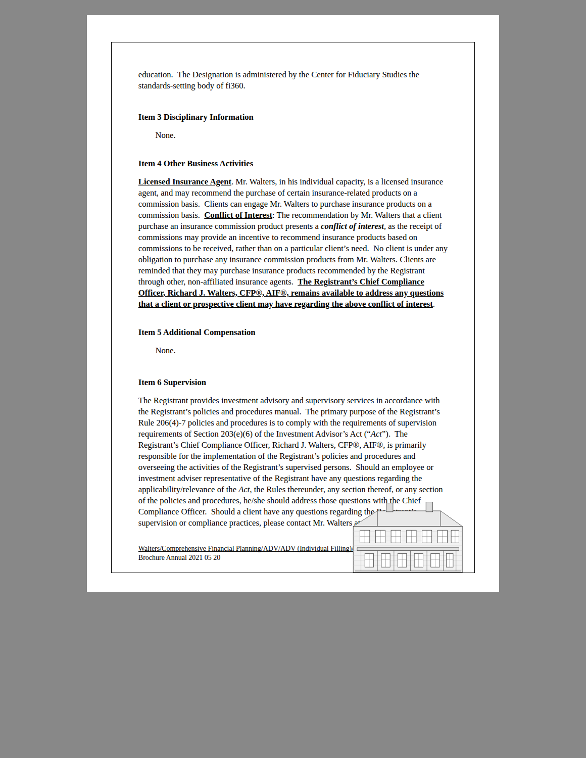education. The Designation is administered by the Center for Fiduciary Studies the standards-setting body of fi360.
Item 3 Disciplinary Information
None.
Item 4 Other Business Activities
Licensed Insurance Agent. Mr. Walters, in his individual capacity, is a licensed insurance agent, and may recommend the purchase of certain insurance-related products on a commission basis. Clients can engage Mr. Walters to purchase insurance products on a commission basis. Conflict of Interest: The recommendation by Mr. Walters that a client purchase an insurance commission product presents a conflict of interest, as the receipt of commissions may provide an incentive to recommend insurance products based on commissions to be received, rather than on a particular client’s need. No client is under any obligation to purchase any insurance commission products from Mr. Walters. Clients are reminded that they may purchase insurance products recommended by the Registrant through other, non-affiliated insurance agents. The Registrant’s Chief Compliance Officer, Richard J. Walters, CFP®, AIF®, remains available to address any questions that a client or prospective client may have regarding the above conflict of interest.
Item 5 Additional Compensation
None.
Item 6 Supervision
The Registrant provides investment advisory and supervisory services in accordance with the Registrant’s policies and procedures manual. The primary purpose of the Registrant’s Rule 206(4)-7 policies and procedures is to comply with the requirements of supervision requirements of Section 203(e)(6) of the Investment Advisor’s Act (“Act”). The Registrant’s Chief Compliance Officer, Richard J. Walters, CFP®, AIF®, is primarily responsible for the implementation of the Registrant’s policies and procedures and overseeing the activities of the Registrant’s supervised persons. Should an employee or investment adviser representative of the Registrant have any questions regarding the applicability/relevance of the Act, the Rules thereunder, any section thereof, or any section of the policies and procedures, he/she should address those questions with the Chief Compliance Officer. Should a client have any questions regarding the Registrant’s supervision or compliance practices, please contact Mr. Walters at (717) 569-6667.
Walters/Comprehensive Financial Planning/ADV/ADV (Individual Filling)/2020/Part 2B-Individual Brochure Annual 2021 05 20